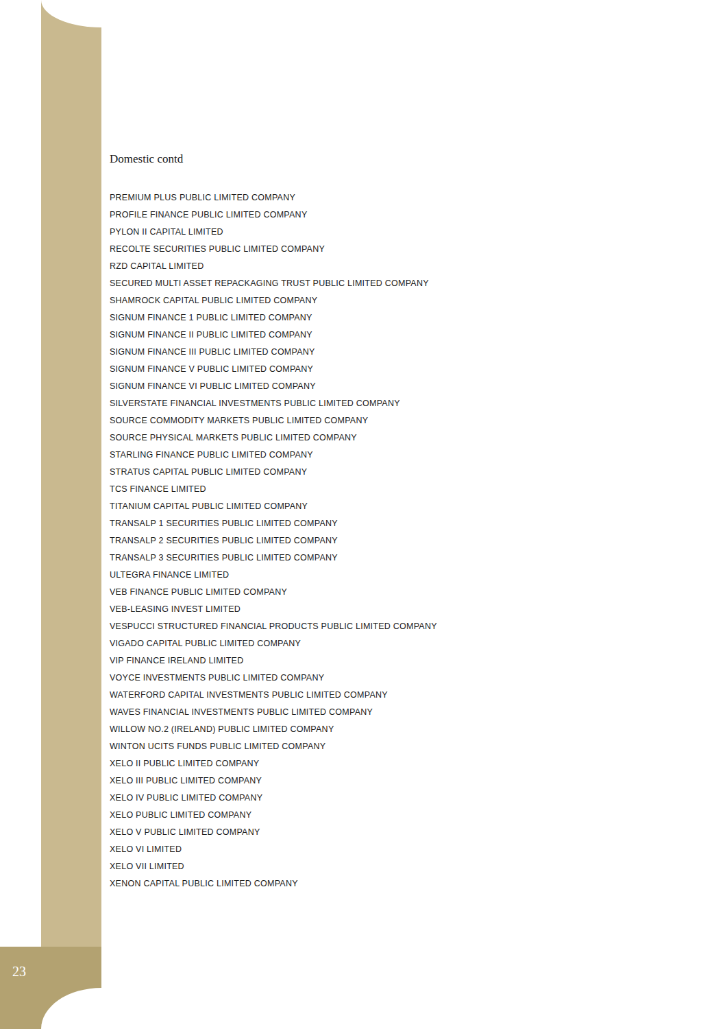23
Domestic contd
PREMIUM PLUS PUBLIC LIMITED COMPANY
PROFILE FINANCE PUBLIC LIMITED COMPANY
PYLON II CAPITAL LIMITED
RECOLTE SECURITIES PUBLIC LIMITED COMPANY
RZD CAPITAL LIMITED
SECURED MULTI ASSET REPACKAGING TRUST PUBLIC LIMITED COMPANY
SHAMROCK CAPITAL PUBLIC LIMITED COMPANY
SIGNUM FINANCE 1 PUBLIC LIMITED COMPANY
SIGNUM FINANCE II PUBLIC LIMITED COMPANY
SIGNUM FINANCE III PUBLIC LIMITED COMPANY
SIGNUM FINANCE V PUBLIC LIMITED COMPANY
SIGNUM FINANCE VI PUBLIC LIMITED COMPANY
SILVERSTATE FINANCIAL INVESTMENTS PUBLIC LIMITED COMPANY
SOURCE COMMODITY MARKETS PUBLIC LIMITED COMPANY
SOURCE PHYSICAL MARKETS PUBLIC LIMITED COMPANY
STARLING FINANCE PUBLIC LIMITED COMPANY
STRATUS CAPITAL PUBLIC LIMITED COMPANY
TCS FINANCE LIMITED
TITANIUM CAPITAL PUBLIC LIMITED COMPANY
TRANSALP 1 SECURITIES PUBLIC LIMITED COMPANY
TRANSALP 2 SECURITIES PUBLIC LIMITED COMPANY
TRANSALP 3 SECURITIES PUBLIC LIMITED COMPANY
ULTEGRA FINANCE LIMITED
VEB FINANCE PUBLIC LIMITED COMPANY
VEB-LEASING INVEST LIMITED
VESPUCCI STRUCTURED FINANCIAL PRODUCTS PUBLIC LIMITED COMPANY
VIGADO CAPITAL PUBLIC LIMITED COMPANY
VIP FINANCE IRELAND LIMITED
VOYCE INVESTMENTS PUBLIC LIMITED COMPANY
WATERFORD CAPITAL INVESTMENTS PUBLIC LIMITED COMPANY
WAVES FINANCIAL INVESTMENTS PUBLIC LIMITED COMPANY
WILLOW NO.2 (IRELAND) PUBLIC LIMITED COMPANY
WINTON UCITS FUNDS PUBLIC LIMITED COMPANY
XELO II PUBLIC LIMITED COMPANY
XELO III PUBLIC LIMITED COMPANY
XELO IV PUBLIC LIMITED COMPANY
XELO PUBLIC LIMITED COMPANY
XELO V PUBLIC LIMITED COMPANY
XELO VI LIMITED
XELO VII LIMITED
XENON CAPITAL PUBLIC LIMITED COMPANY